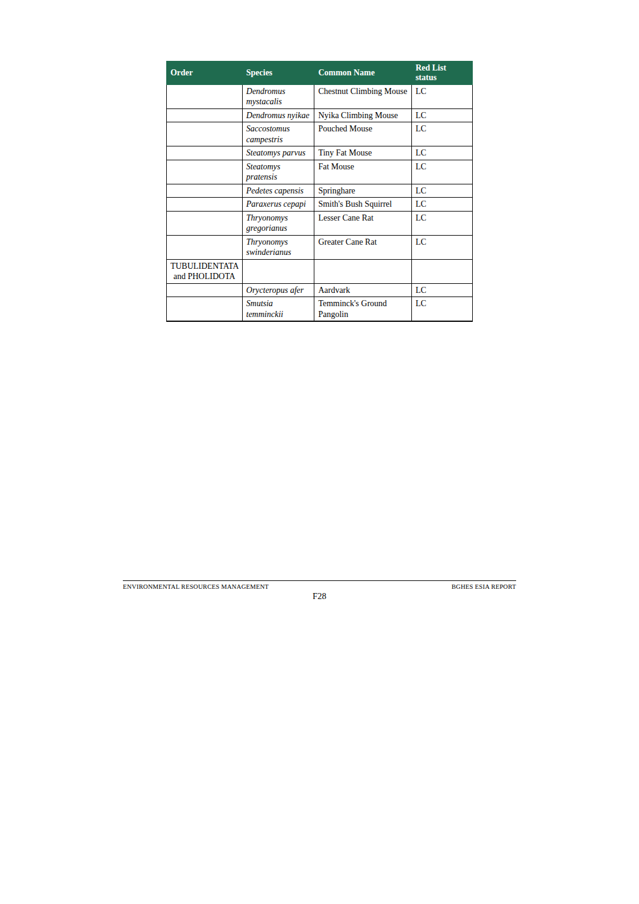| Order | Species | Common Name | Red List status |
| --- | --- | --- | --- |
| | Dendromus mystacalis | Chestnut Climbing Mouse | LC |
| | Dendromus nyikae | Nyika Climbing Mouse | LC |
| | Saccostomus campestris | Pouched Mouse | LC |
| | Steatomys parvus | Tiny Fat Mouse | LC |
| | Steatomys pratensis | Fat Mouse | LC |
| | Pedetes capensis | Springhare | LC |
| | Paraxerus cepapi | Smith's Bush Squirrel | LC |
| | Thryonomys gregorianus | Lesser Cane Rat | LC |
| | Thryonomys swinderianus | Greater Cane Rat | LC |
| TUBULIDENTATA and PHOLIDOTA | | | |
| | Orycteropus afer | Aardvark | LC |
| | Smutsia temminckii | Temminck's Ground Pangolin | LC |
Environmental Resources Management
BGHES ESIA Report
F28